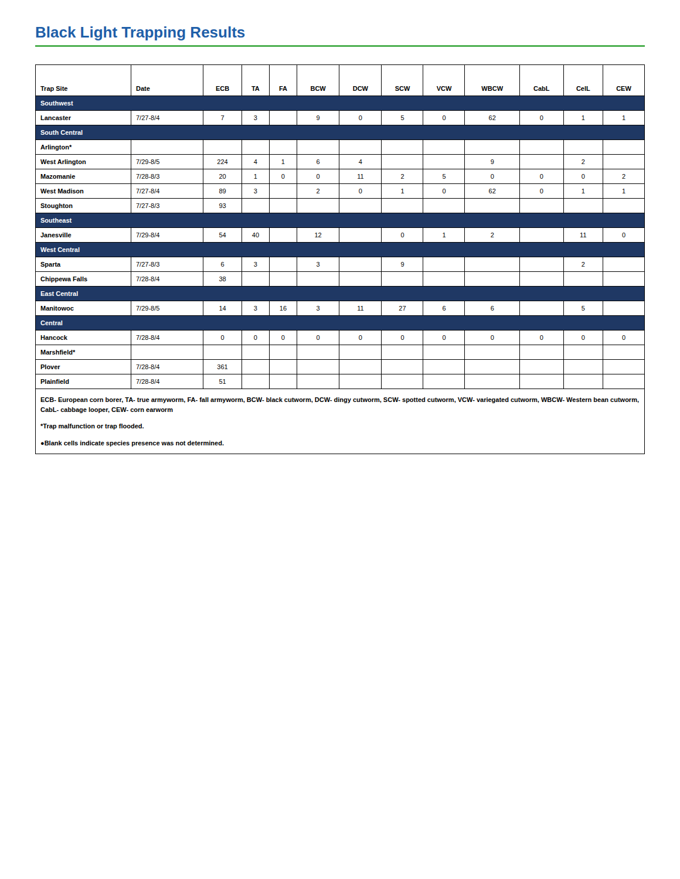Black Light Trapping Results
| Trap Site | Date | ECB | TA | FA | BCW | DCW | SCW | VCW | WBCW | CabL | CelL | CEW |
| --- | --- | --- | --- | --- | --- | --- | --- | --- | --- | --- | --- | --- |
| Southwest |
| Lancaster | 7/27-8/4 | 7 | 3 | | 9 | 0 | 5 | 0 | 62 | 0 | 1 | 1 |
| South Central |
| Arlington* | | | | | | | | | | | | |
| West Arlington | 7/29-8/5 | 224 | 4 | 1 | 6 | 4 | | | 9 | | 2 | |
| Mazomanie | 7/28-8/3 | 20 | 1 | 0 | 0 | 11 | 2 | 5 | 0 | 0 | 0 | 2 |
| West Madison | 7/27-8/4 | 89 | 3 | | 2 | 0 | 1 | 0 | 62 | 0 | 1 | 1 |
| Stoughton | 7/27-8/3 | 93 | | | | | | | | | | |
| Southeast |
| Janesville | 7/29-8/4 | 54 | 40 | | 12 | | 0 | 1 | 2 | | 11 | 0 |
| West Central |
| Sparta | 7/27-8/3 | 6 | 3 | | 3 | | 9 | | | | 2 | |
| Chippewa Falls | 7/28-8/4 | 38 | | | | | | | | | | |
| East Central |
| Manitowoc | 7/29-8/5 | 14 | 3 | 16 | 3 | 11 | 27 | 6 | 6 | | 5 | |
| Central |
| Hancock | 7/28-8/4 | 0 | 0 | 0 | 0 | 0 | 0 | 0 | 0 | 0 | 0 | 0 |
| Marshfield* | | | | | | | | | | | | |
| Plover | 7/28-8/4 | 361 | | | | | | | | | | |
| Plainfield | 7/28-8/4 | 51 | | | | | | | | | | |
ECB- European corn borer, TA- true armyworm, FA- fall armyworm, BCW- black cutworm, DCW- dingy cutworm, SCW- spotted cutworm, VCW- variegated cutworm, WBCW- Western bean cutworm, CabL- cabbage looper, CEW- corn earworm
*Trap malfunction or trap flooded.
●Blank cells indicate species presence was not determined.